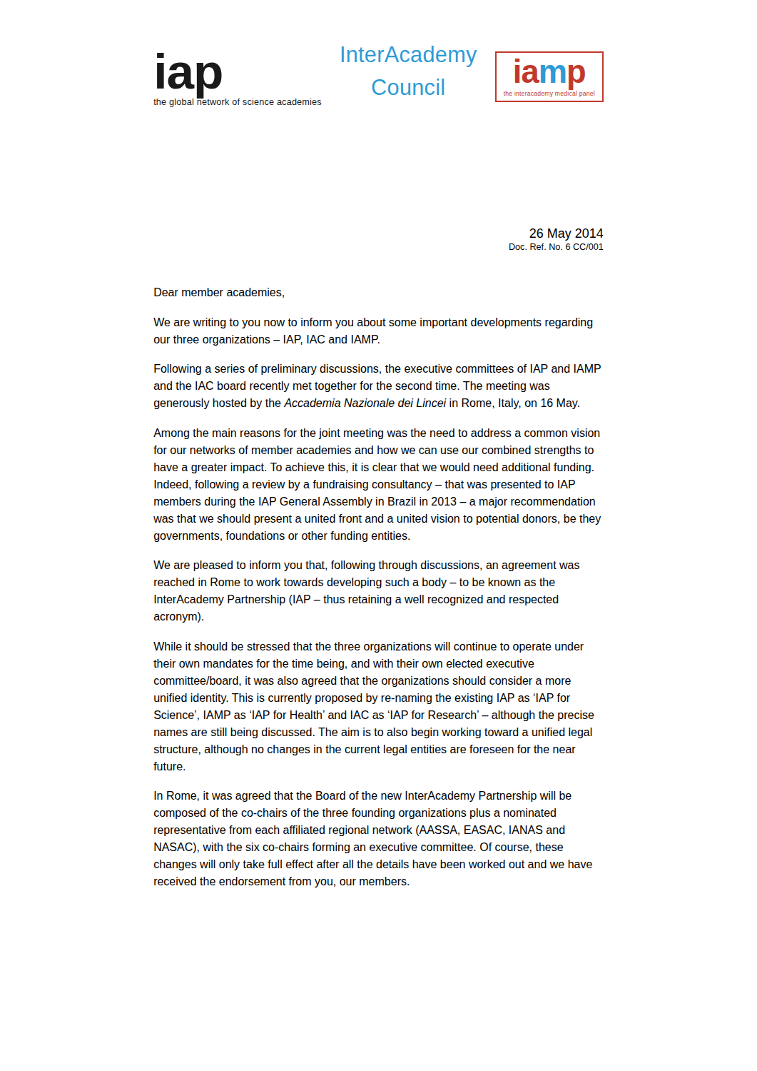iap the global network of science academies
InterAcademy Council
iamp the interacademy medical panel
26 May 2014
Doc. Ref. No. 6 CC/001
Dear member academies,
We are writing to you now to inform you about some important developments regarding our three organizations – IAP, IAC and IAMP.
Following a series of preliminary discussions, the executive committees of IAP and IAMP and the IAC board recently met together for the second time. The meeting was generously hosted by the Accademia Nazionale dei Lincei in Rome, Italy, on 16 May.
Among the main reasons for the joint meeting was the need to address a common vision for our networks of member academies and how we can use our combined strengths to have a greater impact. To achieve this, it is clear that we would need additional funding. Indeed, following a review by a fundraising consultancy – that was presented to IAP members during the IAP General Assembly in Brazil in 2013 – a major recommendation was that we should present a united front and a united vision to potential donors, be they governments, foundations or other funding entities.
We are pleased to inform you that, following through discussions, an agreement was reached in Rome to work towards developing such a body – to be known as the InterAcademy Partnership (IAP – thus retaining a well recognized and respected acronym).
While it should be stressed that the three organizations will continue to operate under their own mandates for the time being, and with their own elected executive committee/board, it was also agreed that the organizations should consider a more unified identity. This is currently proposed by re-naming the existing IAP as ‘IAP for Science’, IAMP as ‘IAP for Health’ and IAC as ‘IAP for Research’ – although the precise names are still being discussed. The aim is to also begin working toward a unified legal structure, although no changes in the current legal entities are foreseen for the near future.
In Rome, it was agreed that the Board of the new InterAcademy Partnership will be composed of the co-chairs of the three founding organizations plus a nominated representative from each affiliated regional network (AASSA, EASAC, IANAS and NASAC), with the six co-chairs forming an executive committee. Of course, these changes will only take full effect after all the details have been worked out and we have received the endorsement from you, our members.